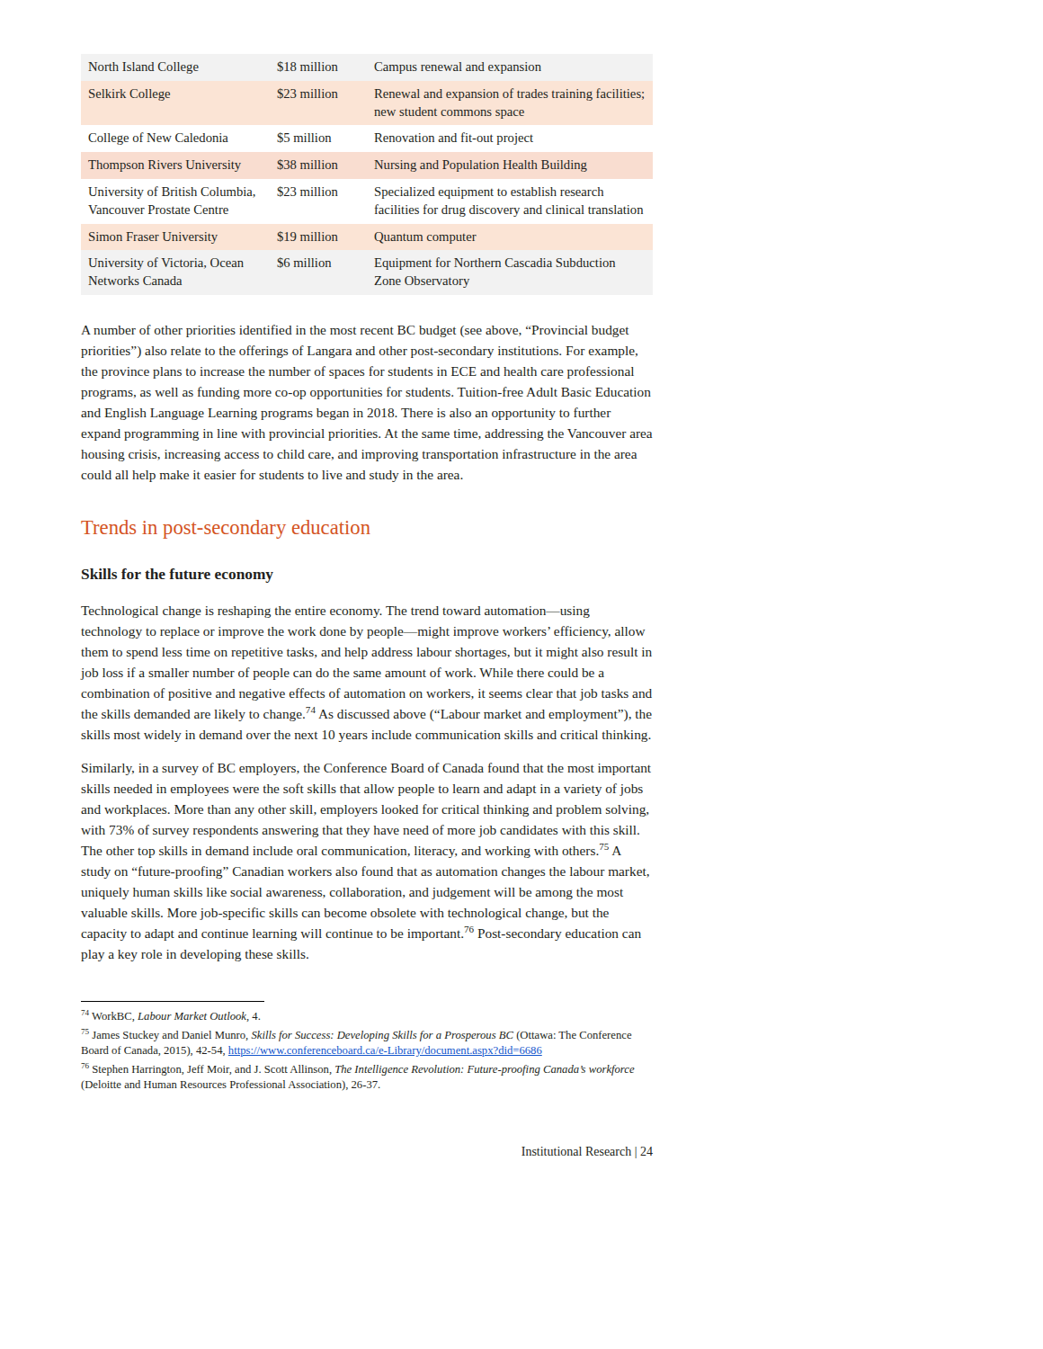| North Island College | $18 million | Campus renewal and expansion |
| Selkirk College | $23 million | Renewal and expansion of trades training facilities; new student commons space |
| College of New Caledonia | $5 million | Renovation and fit-out project |
| Thompson Rivers University | $38 million | Nursing and Population Health Building |
| University of British Columbia, Vancouver Prostate Centre | $23 million | Specialized equipment to establish research facilities for drug discovery and clinical translation |
| Simon Fraser University | $19 million | Quantum computer |
| University of Victoria, Ocean Networks Canada | $6 million | Equipment for Northern Cascadia Subduction Zone Observatory |
A number of other priorities identified in the most recent BC budget (see above, “Provincial budget priorities”) also relate to the offerings of Langara and other post-secondary institutions. For example, the province plans to increase the number of spaces for students in ECE and health care professional programs, as well as funding more co-op opportunities for students. Tuition-free Adult Basic Education and English Language Learning programs began in 2018. There is also an opportunity to further expand programming in line with provincial priorities. At the same time, addressing the Vancouver area housing crisis, increasing access to child care, and improving transportation infrastructure in the area could all help make it easier for students to live and study in the area.
Trends in post-secondary education
Skills for the future economy
Technological change is reshaping the entire economy. The trend toward automation—using technology to replace or improve the work done by people—might improve workers’ efficiency, allow them to spend less time on repetitive tasks, and help address labour shortages, but it might also result in job loss if a smaller number of people can do the same amount of work. While there could be a combination of positive and negative effects of automation on workers, it seems clear that job tasks and the skills demanded are likely to change.74 As discussed above (“Labour market and employment”), the skills most widely in demand over the next 10 years include communication skills and critical thinking.
Similarly, in a survey of BC employers, the Conference Board of Canada found that the most important skills needed in employees were the soft skills that allow people to learn and adapt in a variety of jobs and workplaces. More than any other skill, employers looked for critical thinking and problem solving, with 73% of survey respondents answering that they have need of more job candidates with this skill. The other top skills in demand include oral communication, literacy, and working with others.75 A study on “future-proofing” Canadian workers also found that as automation changes the labour market, uniquely human skills like social awareness, collaboration, and judgement will be among the most valuable skills. More job-specific skills can become obsolete with technological change, but the capacity to adapt and continue learning will continue to be important.76 Post-secondary education can play a key role in developing these skills.
74 WorkBC, Labour Market Outlook, 4.
75 James Stuckey and Daniel Munro, Skills for Success: Developing Skills for a Prosperous BC (Ottawa: The Conference Board of Canada, 2015), 42-54, https://www.conferenceboard.ca/e-Library/document.aspx?did=6686
76 Stephen Harrington, Jeff Moir, and J. Scott Allinson, The Intelligence Revolution: Future-proofing Canada’s workforce (Deloitte and Human Resources Professional Association), 26-37.
Institutional Research | 24